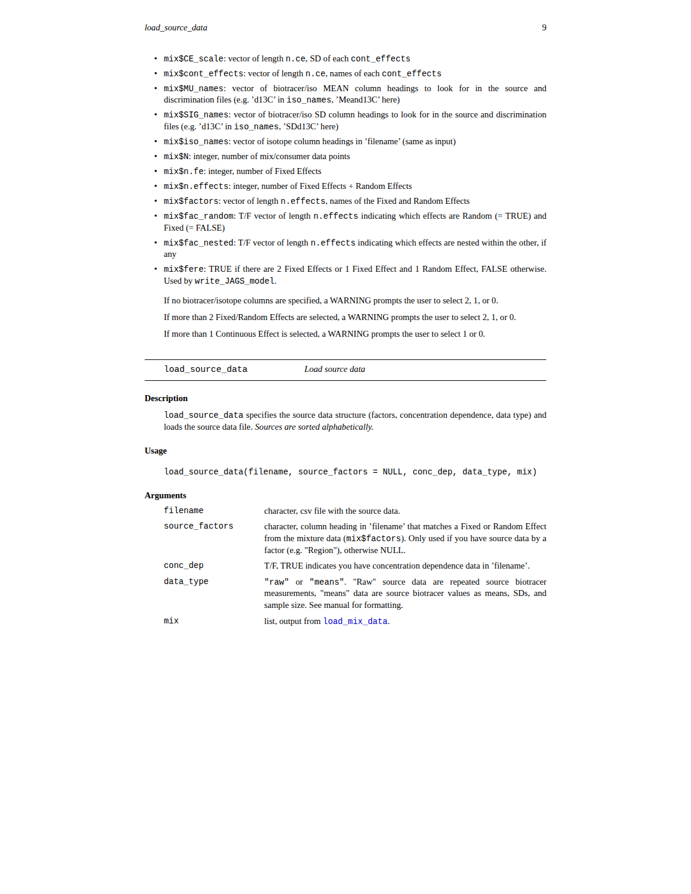load_source_data 9
mix$CE_scale: vector of length n.ce, SD of each cont_effects
mix$cont_effects: vector of length n.ce, names of each cont_effects
mix$MU_names: vector of biotracer/iso MEAN column headings to look for in the source and discrimination files (e.g. ’d13C’ in iso_names, ’Meand13C’ here)
mix$SIG_names: vector of biotracer/iso SD column headings to look for in the source and discrimination files (e.g. ’d13C’ in iso_names, ’SDd13C’ here)
mix$iso_names: vector of isotope column headings in ’filename’ (same as input)
mix$N: integer, number of mix/consumer data points
mix$n.fe: integer, number of Fixed Effects
mix$n.effects: integer, number of Fixed Effects + Random Effects
mix$factors: vector of length n.effects, names of the Fixed and Random Effects
mix$fac_random: T/F vector of length n.effects indicating which effects are Random (= TRUE) and Fixed (= FALSE)
mix$fac_nested: T/F vector of length n.effects indicating which effects are nested within the other, if any
mix$fere: TRUE if there are 2 Fixed Effects or 1 Fixed Effect and 1 Random Effect, FALSE otherwise. Used by write_JAGS_model.
If no biotracer/isotope columns are specified, a WARNING prompts the user to select 2, 1, or 0.
If more than 2 Fixed/Random Effects are selected, a WARNING prompts the user to select 2, 1, or 0.
If more than 1 Continuous Effect is selected, a WARNING prompts the user to select 1 or 0.
load_source_data Load source data
Description
load_source_data specifies the source data structure (factors, concentration dependence, data type) and loads the source data file. Sources are sorted alphabetically.
Usage
load_source_data(filename, source_factors = NULL, conc_dep, data_type, mix)
Arguments
filename
character, csv file with the source data.
source_factors
character, column heading in ’filename’ that matches a Fixed or Random Effect from the mixture data (mix$factors). Only used if you have source data by a factor (e.g. "Region"), otherwise NULL.
conc_dep
T/F, TRUE indicates you have concentration dependence data in ’filename’.
data_type
"raw" or "means". "Raw" source data are repeated source biotracer measurements, "means" data are source biotracer values as means, SDs, and sample size. See manual for formatting.
mix
list, output from load_mix_data.